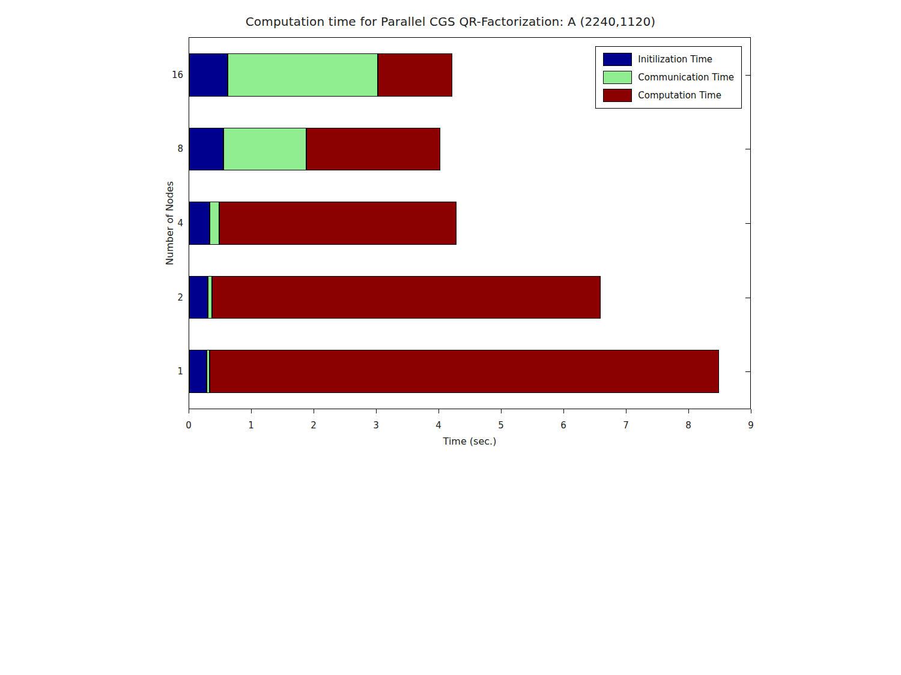Computation time for Parallel CGS QR-Factorization: A (2240,1120)
Number of Nodes
16
8
4
2
1
Initilization Time
Communication Time
Computation Time
0 1 2 3 4 5 6 7 8 9
Time (sec.)